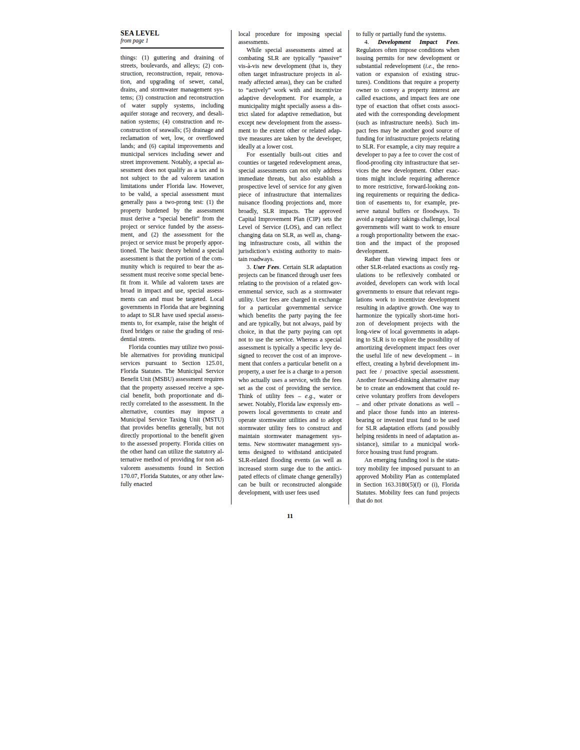SEA LEVEL
from page 1
things: (1) guttering and draining of streets, boulevards, and alleys; (2) construction, reconstruction, repair, renovation, and upgrading of sewer, canal, drains, and stormwater management systems; (3) construction and reconstruction of water supply systems, including aquifer storage and recovery, and desalination systems; (4) construction and reconstruction of seawalls; (5) drainage and reclamation of wet, low, or overflowed lands; and (6) capital improvements and municipal services including sewer and street improvement. Notably, a special assessment does not qualify as a tax and is not subject to the ad valorem taxation limitations under Florida law. However, to be valid, a special assessment must generally pass a two-prong test: (1) the property burdened by the assessment must derive a “special benefit” from the project or service funded by the assessment, and (2) the assessment for the project or service must be properly apportioned. The basic theory behind a special assessment is that the portion of the community which is required to bear the assessment must receive some special benefit from it. While ad valorem taxes are broad in impact and use, special assessments can and must be targeted. Local governments in Florida that are beginning to adapt to SLR have used special assessments to, for example, raise the height of fixed bridges or raise the grading of residential streets.
Florida counties may utilize two possible alternatives for providing municipal services pursuant to Section 125.01, Florida Statutes. The Municipal Service Benefit Unit (MSBU) assessment requires that the property assessed receive a special benefit, both proportionate and directly correlated to the assessment. In the alternative, counties may impose a Municipal Service Taxing Unit (MSTU) that provides benefits generally, but not directly proportional to the benefit given to the assessed property. Florida cities on the other hand can utilize the statutory alternative method of providing for non ad-valorem assessments found in Section 170.07, Florida Statutes, or any other lawfully enacted
local procedure for imposing special assessments.
While special assessments aimed at combating SLR are typically “passive” vis-à-vis new development (that is, they often target infrastructure projects in already affected areas), they can be crafted to “actively” work with and incentivize adaptive development. For example, a municipality might specially assess a district slated for adaptive remediation, but except new development from the assessment to the extent other or related adaptive measures are taken by the developer, ideally at a lower cost.
For essentially built-out cities and counties or targeted redevelopment areas, special assessments can not only address immediate threats, but also establish a prospective level of service for any given piece of infrastructure that internalizes nuisance flooding projections and, more broadly, SLR impacts. The approved Capital Improvement Plan (CIP) sets the Level of Service (LOS), and can reflect changing data on SLR, as well as, changing infrastructure costs, all within the jurisdiction’s existing authority to maintain roadways.
3. User Fees. Certain SLR adaptation projects can be financed through user fees relating to the provision of a related governmental service, such as a stormwater utility. User fees are charged in exchange for a particular governmental service which benefits the party paying the fee and are typically, but not always, paid by choice, in that the party paying can opt not to use the service. Whereas a special assessment is typically a specific levy designed to recover the cost of an improvement that confers a particular benefit on a property, a user fee is a charge to a person who actually uses a service, with the fees set as the cost of providing the service. Think of utility fees – e.g., water or sewer. Notably, Florida law expressly empowers local governments to create and operate stormwater utilities and to adopt stormwater utility fees to construct and maintain stormwater management systems. New stormwater management systems designed to withstand anticipated SLR-related flooding events (as well as increased storm surge due to the anticipated effects of climate change generally) can be built or reconstructed alongside development, with user fees used
to fully or partially fund the systems.
4. Development Impact Fees. Regulators often impose conditions when issuing permits for new development or substantial redevelopment (i.e., the renovation or expansion of existing structures). Conditions that require a property owner to convey a property interest are called exactions, and impact fees are one type of exaction that offset costs associated with the corresponding development (such as infrastructure needs). Such impact fees may be another good source of funding for infrastructure projects relating to SLR. For example, a city may require a developer to pay a fee to cover the cost of flood-proofing city infrastructure that services the new development. Other exactions might include requiring adherence to more restrictive, forward-looking zoning requirements or requiring the dedication of easements to, for example, preserve natural buffers or floodways. To avoid a regulatory takings challenge, local governments will want to work to ensure a rough proportionality between the exaction and the impact of the proposed development.
Rather than viewing impact fees or other SLR-related exactions as costly regulations to be reflexively combated or avoided, developers can work with local governments to ensure that relevant regulations work to incentivize development resulting in adaptive growth. One way to harmonize the typically short-time horizon of development projects with the long-view of local governments in adapting to SLR is to explore the possibility of amortizing development impact fees over the useful life of new development – in effect, creating a hybrid development impact fee / proactive special assessment. Another forward-thinking alternative may be to create an endowment that could receive voluntary proffers from developers – and other private donations as well – and place those funds into an interest-bearing or invested trust fund to be used for SLR adaptation efforts (and possibly helping residents in need of adaptation assistance), similar to a municipal workforce housing trust fund program.
An emerging funding tool is the statutory mobility fee imposed pursuant to an approved Mobility Plan as contemplated in Section 163.3180(5)(f) or (i), Florida Statutes. Mobility fees can fund projects that do not
11